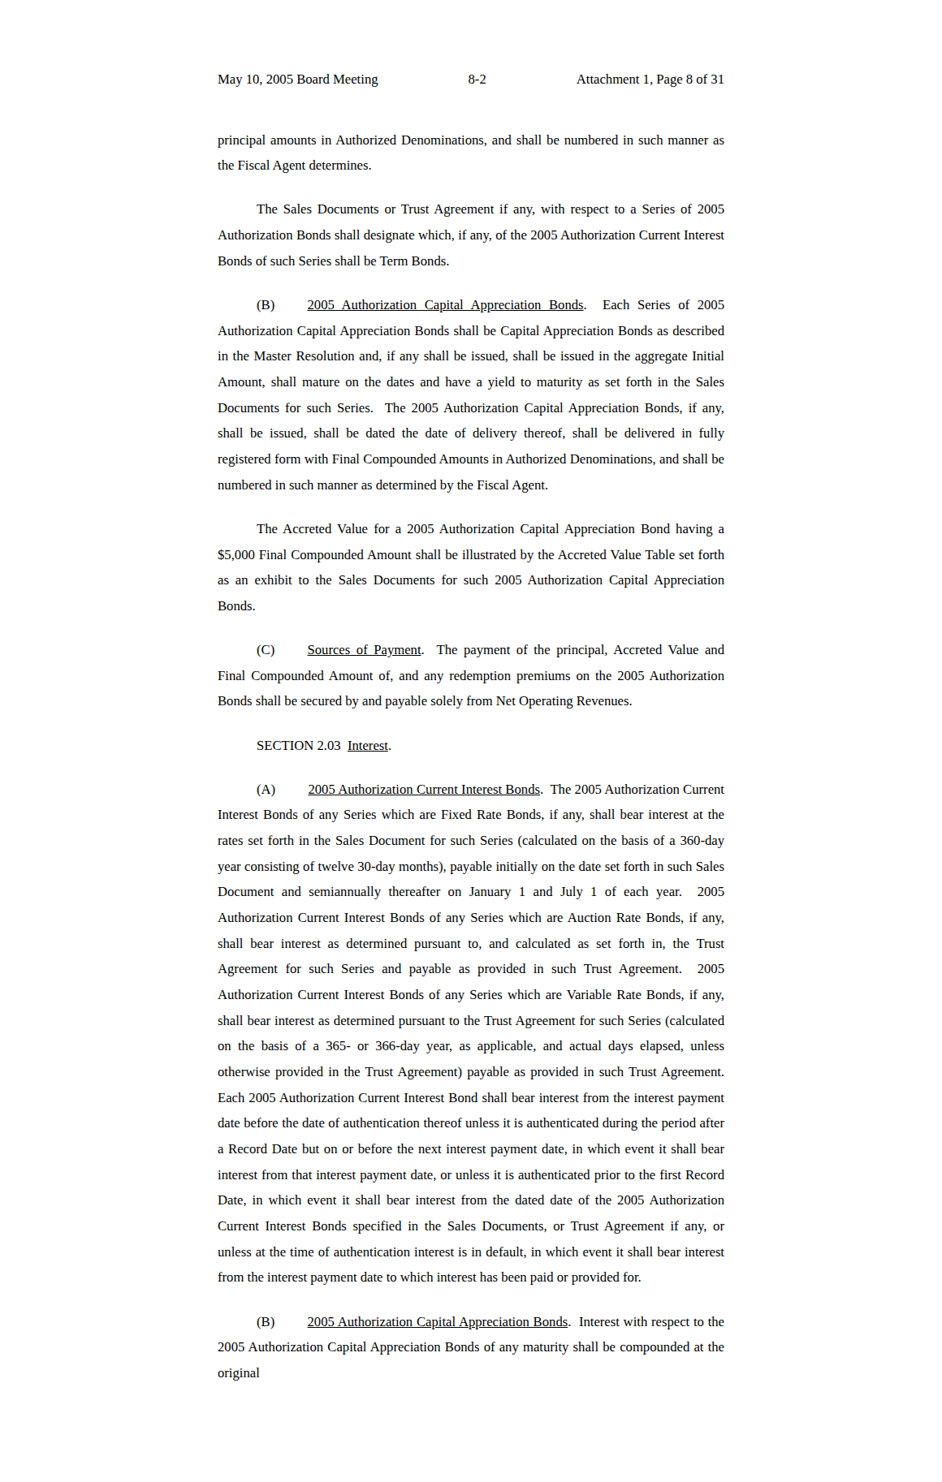May 10, 2005 Board Meeting
8-2
Attachment 1, Page 8 of 31
principal amounts in Authorized Denominations, and shall be numbered in such manner as the Fiscal Agent determines.
The Sales Documents or Trust Agreement if any, with respect to a Series of 2005 Authorization Bonds shall designate which, if any, of the 2005 Authorization Current Interest Bonds of such Series shall be Term Bonds.
(B) 2005 Authorization Capital Appreciation Bonds. Each Series of 2005 Authorization Capital Appreciation Bonds shall be Capital Appreciation Bonds as described in the Master Resolution and, if any shall be issued, shall be issued in the aggregate Initial Amount, shall mature on the dates and have a yield to maturity as set forth in the Sales Documents for such Series. The 2005 Authorization Capital Appreciation Bonds, if any, shall be issued, shall be dated the date of delivery thereof, shall be delivered in fully registered form with Final Compounded Amounts in Authorized Denominations, and shall be numbered in such manner as determined by the Fiscal Agent.
The Accreted Value for a 2005 Authorization Capital Appreciation Bond having a $5,000 Final Compounded Amount shall be illustrated by the Accreted Value Table set forth as an exhibit to the Sales Documents for such 2005 Authorization Capital Appreciation Bonds.
(C) Sources of Payment. The payment of the principal, Accreted Value and Final Compounded Amount of, and any redemption premiums on the 2005 Authorization Bonds shall be secured by and payable solely from Net Operating Revenues.
SECTION 2.03 Interest.
(A) 2005 Authorization Current Interest Bonds. The 2005 Authorization Current Interest Bonds of any Series which are Fixed Rate Bonds, if any, shall bear interest at the rates set forth in the Sales Document for such Series (calculated on the basis of a 360-day year consisting of twelve 30-day months), payable initially on the date set forth in such Sales Document and semiannually thereafter on January 1 and July 1 of each year. 2005 Authorization Current Interest Bonds of any Series which are Auction Rate Bonds, if any, shall bear interest as determined pursuant to, and calculated as set forth in, the Trust Agreement for such Series and payable as provided in such Trust Agreement. 2005 Authorization Current Interest Bonds of any Series which are Variable Rate Bonds, if any, shall bear interest as determined pursuant to the Trust Agreement for such Series (calculated on the basis of a 365- or 366-day year, as applicable, and actual days elapsed, unless otherwise provided in the Trust Agreement) payable as provided in such Trust Agreement. Each 2005 Authorization Current Interest Bond shall bear interest from the interest payment date before the date of authentication thereof unless it is authenticated during the period after a Record Date but on or before the next interest payment date, in which event it shall bear interest from that interest payment date, or unless it is authenticated prior to the first Record Date, in which event it shall bear interest from the dated date of the 2005 Authorization Current Interest Bonds specified in the Sales Documents, or Trust Agreement if any, or unless at the time of authentication interest is in default, in which event it shall bear interest from the interest payment date to which interest has been paid or provided for.
(B) 2005 Authorization Capital Appreciation Bonds. Interest with respect to the 2005 Authorization Capital Appreciation Bonds of any maturity shall be compounded at the original